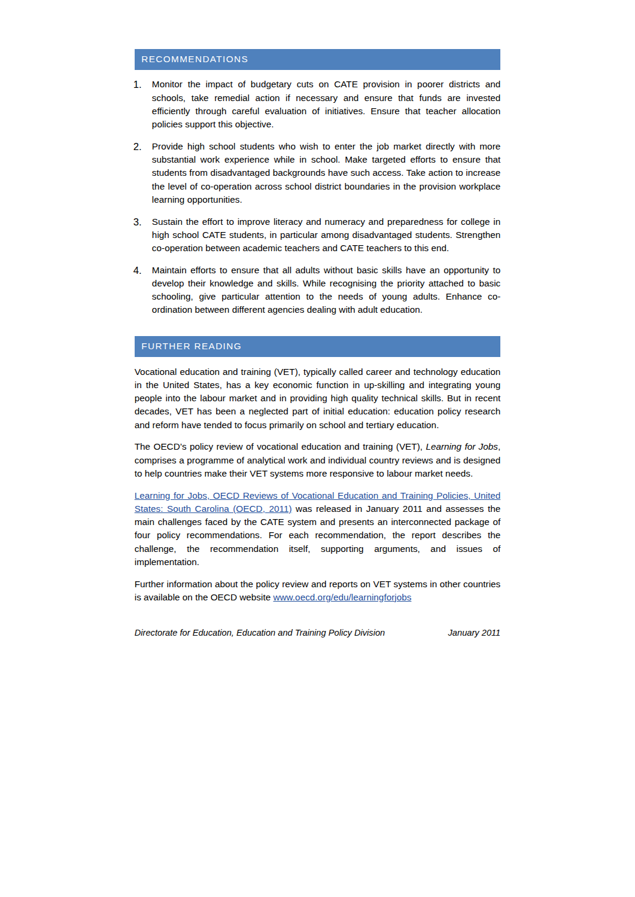Recommendations
Monitor the impact of budgetary cuts on CATE provision in poorer districts and schools, take remedial action if necessary and ensure that funds are invested efficiently through careful evaluation of initiatives. Ensure that teacher allocation policies support this objective.
Provide high school students who wish to enter the job market directly with more substantial work experience while in school. Make targeted efforts to ensure that students from disadvantaged backgrounds have such access. Take action to increase the level of co-operation across school district boundaries in the provision workplace learning opportunities.
Sustain the effort to improve literacy and numeracy and preparedness for college in high school CATE students, in particular among disadvantaged students. Strengthen co-operation between academic teachers and CATE teachers to this end.
Maintain efforts to ensure that all adults without basic skills have an opportunity to develop their knowledge and skills. While recognising the priority attached to basic schooling, give particular attention to the needs of young adults. Enhance co-ordination between different agencies dealing with adult education.
Further Reading
Vocational education and training (VET), typically called career and technology education in the United States, has a key economic function in up-skilling and integrating young people into the labour market and in providing high quality technical skills. But in recent decades, VET has been a neglected part of initial education: education policy research and reform have tended to focus primarily on school and tertiary education.
The OECD’s policy review of vocational education and training (VET), Learning for Jobs, comprises a programme of analytical work and individual country reviews and is designed to help countries make their VET systems more responsive to labour market needs.
Learning for Jobs, OECD Reviews of Vocational Education and Training Policies, United States: South Carolina (OECD, 2011) was released in January 2011 and assesses the main challenges faced by the CATE system and presents an interconnected package of four policy recommendations. For each recommendation, the report describes the challenge, the recommendation itself, supporting arguments, and issues of implementation.
Further information about the policy review and reports on VET systems in other countries is available on the OECD website www.oecd.org/edu/learningforjobs
Directorate for Education, Education and Training Policy Division January 2011